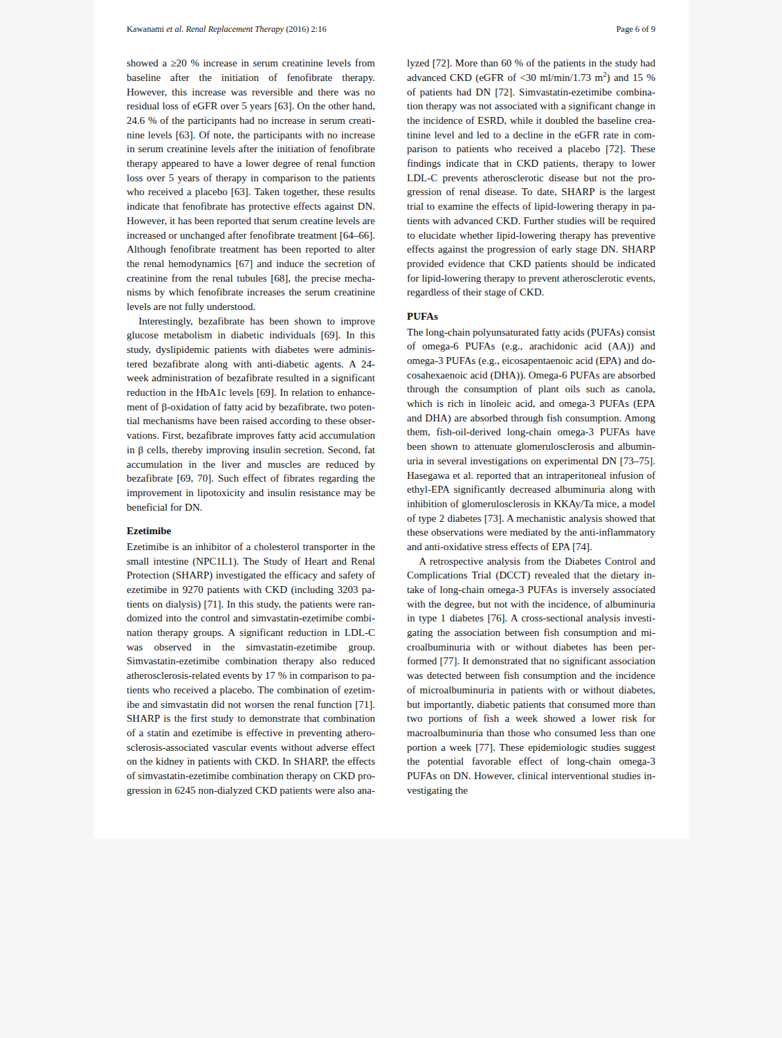Kawanami et al. Renal Replacement Therapy (2016) 2:16
Page 6 of 9
showed a ≥20 % increase in serum creatinine levels from baseline after the initiation of fenofibrate therapy. However, this increase was reversible and there was no residual loss of eGFR over 5 years [63]. On the other hand, 24.6 % of the participants had no increase in serum creatinine levels [63]. Of note, the participants with no increase in serum creatinine levels after the initiation of fenofibrate therapy appeared to have a lower degree of renal function loss over 5 years of therapy in comparison to the patients who received a placebo [63]. Taken together, these results indicate that fenofibrate has protective effects against DN. However, it has been reported that serum creatine levels are increased or unchanged after fenofibrate treatment [64–66]. Although fenofibrate treatment has been reported to alter the renal hemodynamics [67] and induce the secretion of creatinine from the renal tubules [68], the precise mechanisms by which fenofibrate increases the serum creatinine levels are not fully understood.
Interestingly, bezafibrate has been shown to improve glucose metabolism in diabetic individuals [69]. In this study, dyslipidemic patients with diabetes were administered bezafibrate along with anti-diabetic agents. A 24-week administration of bezafibrate resulted in a significant reduction in the HbA1c levels [69]. In relation to enhancement of β-oxidation of fatty acid by bezafibrate, two potential mechanisms have been raised according to these observations. First, bezafibrate improves fatty acid accumulation in β cells, thereby improving insulin secretion. Second, fat accumulation in the liver and muscles are reduced by bezafibrate [69, 70]. Such effect of fibrates regarding the improvement in lipotoxicity and insulin resistance may be beneficial for DN.
Ezetimibe
Ezetimibe is an inhibitor of a cholesterol transporter in the small intestine (NPC1L1). The Study of Heart and Renal Protection (SHARP) investigated the efficacy and safety of ezetimibe in 9270 patients with CKD (including 3203 patients on dialysis) [71]. In this study, the patients were randomized into the control and simvastatin-ezetimibe combination therapy groups. A significant reduction in LDL-C was observed in the simvastatin-ezetimibe group. Simvastatin-ezetimibe combination therapy also reduced atherosclerosis-related events by 17 % in comparison to patients who received a placebo. The combination of ezetimibe and simvastatin did not worsen the renal function [71]. SHARP is the first study to demonstrate that combination of a statin and ezetimibe is effective in preventing atherosclerosis-associated vascular events without adverse effect on the kidney in patients with CKD. In SHARP, the effects of simvastatin-ezetimibe combination therapy on CKD progression in 6245 non-dialyzed CKD patients were also analyzed [72]. More than 60 % of the patients in the study had advanced CKD (eGFR of <30 ml/min/1.73 m2) and 15 % of patients had DN [72]. Simvastatin-ezetimibe combination therapy was not associated with a significant change in the incidence of ESRD, while it doubled the baseline creatinine level and led to a decline in the eGFR rate in comparison to patients who received a placebo [72]. These findings indicate that in CKD patients, therapy to lower LDL-C prevents atherosclerotic disease but not the progression of renal disease. To date, SHARP is the largest trial to examine the effects of lipid-lowering therapy in patients with advanced CKD. Further studies will be required to elucidate whether lipid-lowering therapy has preventive effects against the progression of early stage DN. SHARP provided evidence that CKD patients should be indicated for lipid-lowering therapy to prevent atherosclerotic events, regardless of their stage of CKD.
PUFAs
The long-chain polyunsaturated fatty acids (PUFAs) consist of omega-6 PUFAs (e.g., arachidonic acid (AA)) and omega-3 PUFAs (e.g., eicosapentaenoic acid (EPA) and docosahexaenoic acid (DHA)). Omega-6 PUFAs are absorbed through the consumption of plant oils such as canola, which is rich in linoleic acid, and omega-3 PUFAs (EPA and DHA) are absorbed through fish consumption. Among them, fish-oil-derived long-chain omega-3 PUFAs have been shown to attenuate glomerulosclerosis and albuminuria in several investigations on experimental DN [73–75]. Hasegawa et al. reported that an intraperitoneal infusion of ethyl-EPA significantly decreased albuminuria along with inhibition of glomerulosclerosis in KKAy/Ta mice, a model of type 2 diabetes [73]. A mechanistic analysis showed that these observations were mediated by the anti-inflammatory and anti-oxidative stress effects of EPA [74].
A retrospective analysis from the Diabetes Control and Complications Trial (DCCT) revealed that the dietary intake of long-chain omega-3 PUFAs is inversely associated with the degree, but not with the incidence, of albuminuria in type 1 diabetes [76]. A cross-sectional analysis investigating the association between fish consumption and microalbuminuria with or without diabetes has been performed [77]. It demonstrated that no significant association was detected between fish consumption and the incidence of microalbuminuria in patients with or without diabetes, but importantly, diabetic patients that consumed more than two portions of fish a week showed a lower risk for macroalbuminuria than those who consumed less than one portion a week [77]. These epidemiologic studies suggest the potential favorable effect of long-chain omega-3 PUFAs on DN. However, clinical interventional studies investigating the